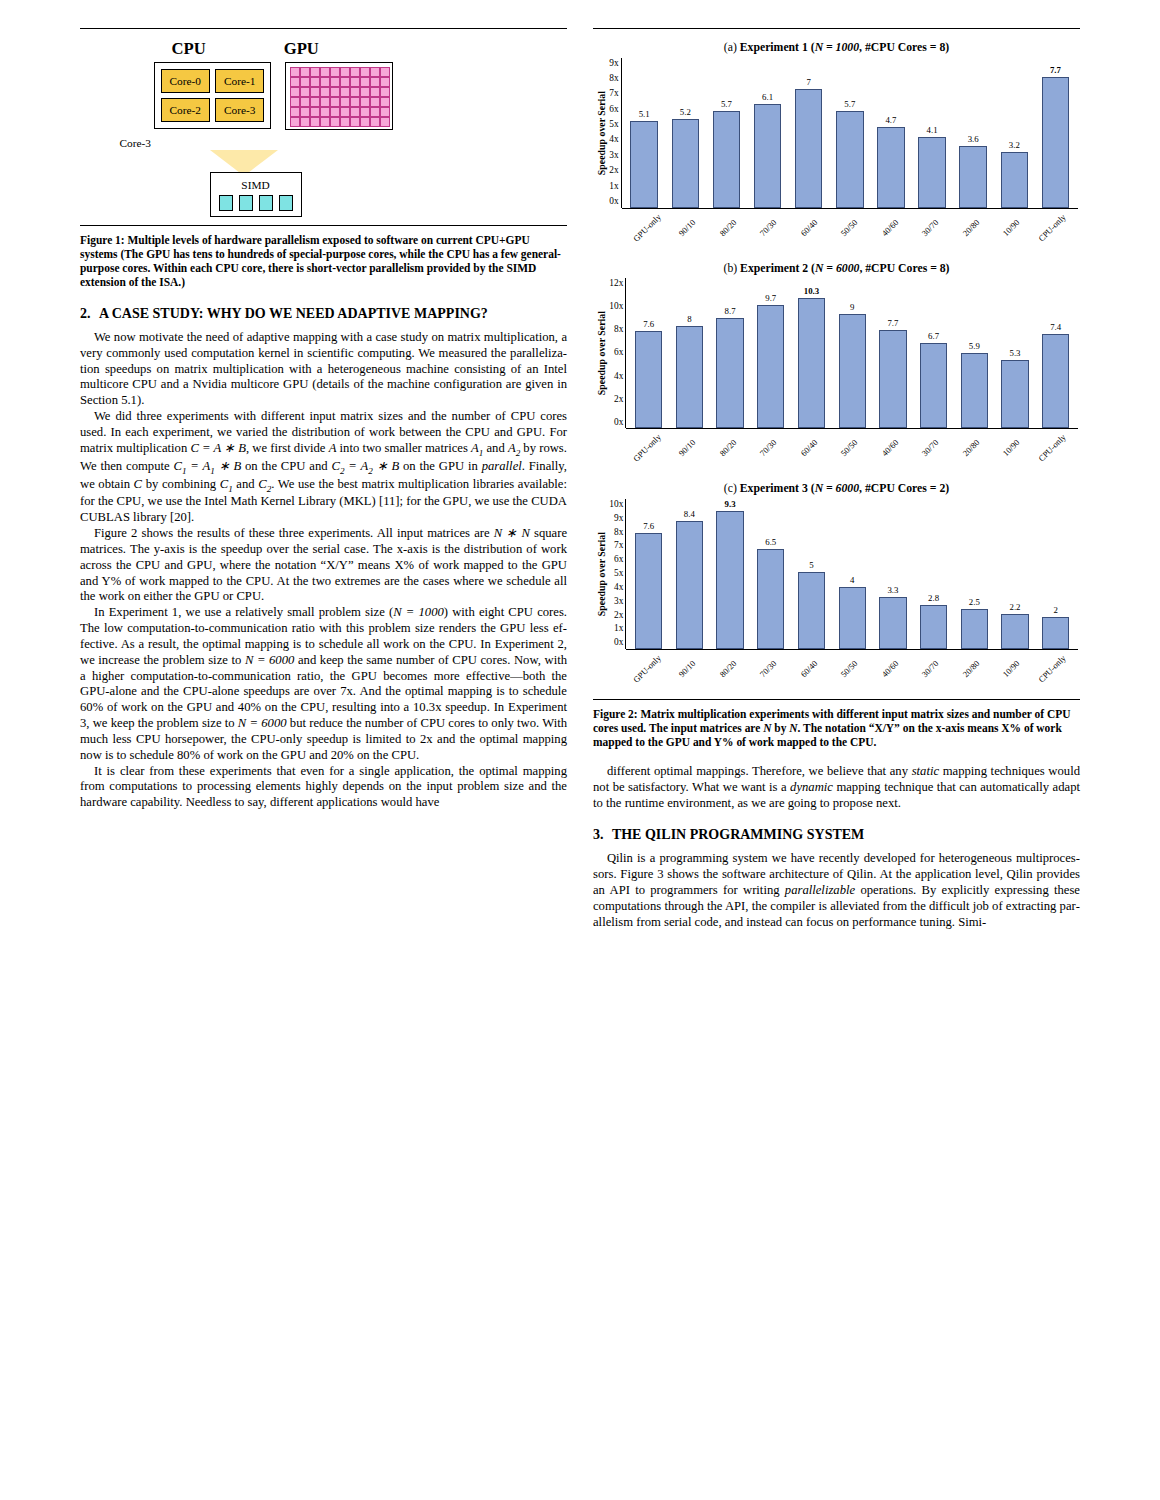CPU GPU
Core-0
Core-1
Core-2
Core-3
Core-3
SIMD
Figure 1: Multiple levels of hardware parallelism exposed to software on current CPU+GPU systems (The GPU has tens to hundreds of special-purpose cores, while the CPU has a few general-purpose cores. Within each CPU core, there is short-vector parallelism provided by the SIMD extension of the ISA.)
2. A CASE STUDY: WHY DO WE NEED ADAPTIVE MAPPING?
We now motivate the need of adaptive mapping with a case study on matrix multiplication, a very commonly used computation kernel in scientific computing. We measured the parallelization speedups on matrix multiplication with a heterogeneous machine consisting of an Intel multicore CPU and a Nvidia multicore GPU (details of the machine configuration are given in Section 5.1).
We did three experiments with different input matrix sizes and the number of CPU cores used. In each experiment, we varied the distribution of work between the CPU and GPU. For matrix multiplication C = A ∗ B, we first divide A into two smaller matrices A1 and A2 by rows. We then compute C1 = A1 ∗ B on the CPU and C2 = A2 ∗ B on the GPU in parallel. Finally, we obtain C by combining C1 and C2. We use the best matrix multiplication libraries available: for the CPU, we use the Intel Math Kernel Library (MKL) [11]; for the GPU, we use the CUDA CUBLAS library [20].
Figure 2 shows the results of these three experiments. All input matrices are N ∗ N square matrices. The y-axis is the speedup over the serial case. The x-axis is the distribution of work across the CPU and GPU, where the notation “X/Y” means X% of work mapped to the GPU and Y% of work mapped to the CPU. At the two extremes are the cases where we schedule all the work on either the GPU or CPU.
In Experiment 1, we use a relatively small problem size (N = 1000) with eight CPU cores. The low computation-to-communication ratio with this problem size renders the GPU less effective. As a result, the optimal mapping is to schedule all work on the CPU. In Experiment 2, we increase the problem size to N = 6000 and keep the same number of CPU cores. Now, with a higher computation-to-communication ratio, the GPU becomes more effective—both the GPU-alone and the CPU-alone speedups are over 7x. And the optimal mapping is to schedule 60% of work on the GPU and 40% on the CPU, resulting into a 10.3x speedup. In Experiment 3, we keep the problem size to N = 6000 but reduce the number of CPU cores to only two. With much less CPU horsepower, the CPU-only speedup is limited to 2x and the optimal mapping now is to schedule 80% of work on the GPU and 20% on the CPU.
It is clear from these experiments that even for a single application, the optimal mapping from computations to processing elements highly depends on the input problem size and the hardware capability. Needless to say, different applications would have
(a) Experiment 1 (N = 1000, #CPU Cores = 8)
Speedup over Serial
9x
8x
7x
6x
5x
4x
3x
2x
1x
0x
5.1
5.2
5.7
6.1
7
5.7
4.7
4.1
3.6
3.2
7.7
GPU-only
90/10
80/20
70/30
60/40
50/50
40/60
30/70
20/80
10/90
CPU-only
(b) Experiment 2 (N = 6000, #CPU Cores = 8)
Speedup over Serial
12x
10x
8x
6x
4x
2x
0x
7.6
8
8.7
9.7
10.3
9
7.7
6.7
5.9
5.3
7.4
GPU-only
90/10
80/20
70/30
60/40
50/50
40/60
30/70
20/80
10/90
CPU-only
(c) Experiment 3 (N = 6000, #CPU Cores = 2)
Speedup over Serial
10x
9x
8x
7x
6x
5x
4x
3x
2x
1x
0x
7.6
8.4
9.3
6.5
5
4
3.3
2.8
2.5
2.2
2
GPU-only
90/10
80/20
70/30
60/40
50/50
40/60
30/70
20/80
10/90
CPU-only
Figure 2: Matrix multiplication experiments with different input matrix sizes and number of CPU cores used. The input matrices are N by N. The notation “X/Y” on the x-axis means X% of work mapped to the GPU and Y% of work mapped to the CPU.
different optimal mappings. Therefore, we believe that any static mapping techniques would not be satisfactory. What we want is a dynamic mapping technique that can automatically adapt to the runtime environment, as we are going to propose next.
3. THE QILIN PROGRAMMING SYSTEM
Qilin is a programming system we have recently developed for heterogeneous multiprocessors. Figure 3 shows the software architecture of Qilin. At the application level, Qilin provides an API to programmers for writing parallelizable operations. By explicitly expressing these computations through the API, the compiler is alleviated from the difficult job of extracting parallelism from serial code, and instead can focus on performance tuning. Simi-